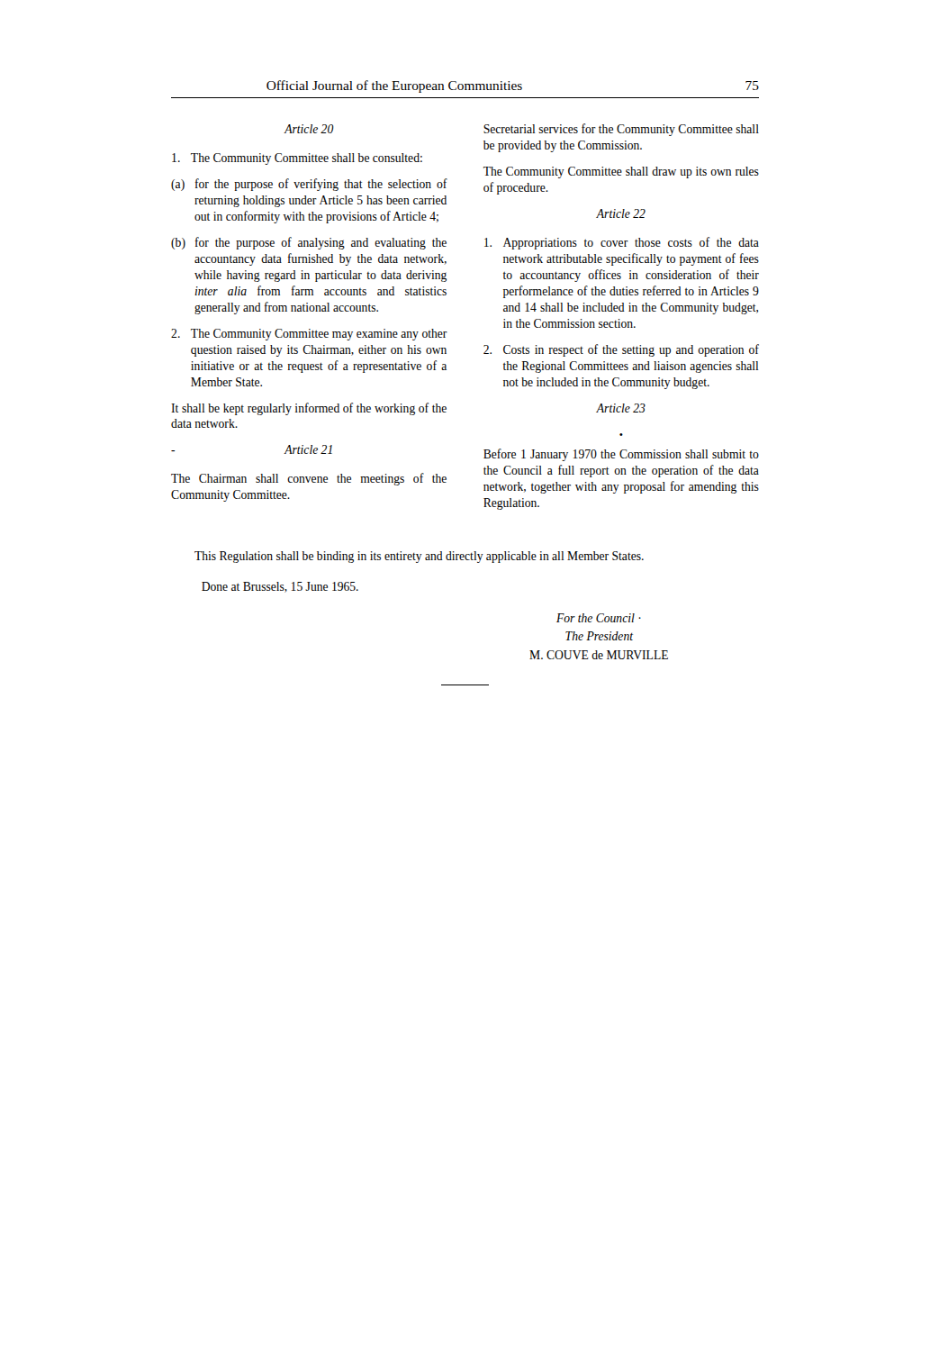Official Journal of the European Communities
75
Article 20
1.
The Community Committee shall be consulted:
(a)
for the purpose of verifying that the selection of returning holdings under Article 5 has been carried out in conformity with the provisions of Article 4;
(b)
for the purpose of analysing and evaluating the accountancy data furnished by the data network, while having regard in particular to data deriving inter alia from farm accounts and statistics generally and from national accounts.
2.
The Community Committee may examine any other question raised by its Chairman, either on his own initiative or at the request of a representative of a Member State.
It shall be kept regularly informed of the working of the data network.
-
Article 21
The Chairman shall convene the meetings of the Community Committee.
Secretarial services for the Community Committee shall be provided by the Commission.
The Community Committee shall draw up its own rules of procedure.
Article 22
1.
Appropriations to cover those costs of the data network attributable specifically to payment of fees to accountancy offices in consideration of their performelance of the duties referred to in Articles 9 and 14 shall be included in the Community budget, in the Commission section.
2.
Costs in respect of the setting up and operation of the Regional Committees and liaison agencies shall not be included in the Community budget.
Article 23
•
Before 1 January 1970 the Commission shall submit to the Council a full report on the operation of the data network, together with any proposal for amending this Regulation.
This Regulation shall be binding in its entirety and directly applicable in all Member States.
Done at Brussels, 15 June 1965.
For the Council ·
The President
M. COUVE de MURVILLE